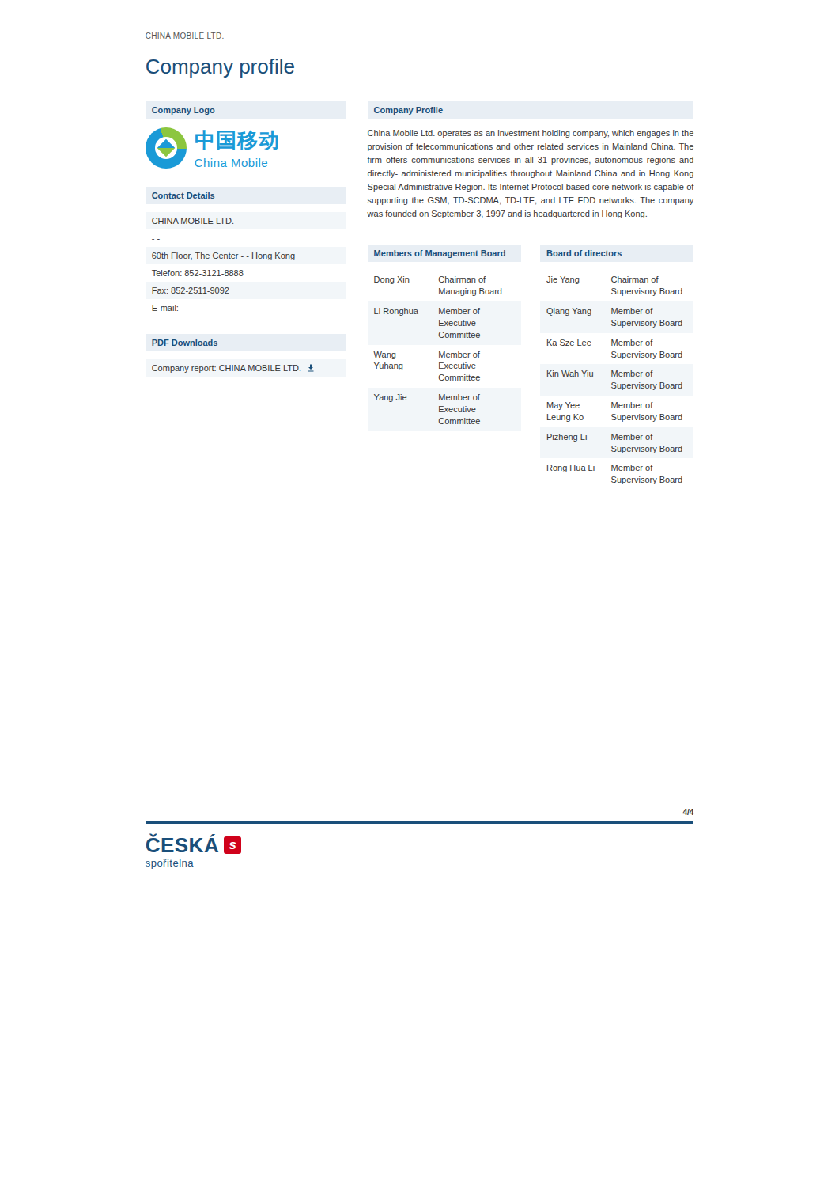CHINA MOBILE LTD.
Company profile
Company Logo
中国移动
China Mobile
Contact Details
| CHINA MOBILE LTD. |
| - - |
| 60th Floor, The Center - - Hong Kong |
| Telefon: 852-3121-8888 |
| Fax: 852-2511-9092 |
| E-mail: - |
PDF Downloads
| Company report: CHINA MOBILE LTD. |
Company Profile
China Mobile Ltd. operates as an investment holding company, which engages in the provision of telecommunications and other related services in Mainland China. The firm offers communications services in all 31 provinces, autonomous regions and directly- administered municipalities throughout Mainland China and in Hong Kong Special Administrative Region. Its Internet Protocol based core network is capable of supporting the GSM, TD-SCDMA, TD-LTE, and LTE FDD networks. The company was founded on September 3, 1997 and is headquartered in Hong Kong.
Members of Management Board
| Dong Xin | Chairman of Managing Board |
| Li Ronghua | Member of Executive Committee |
| Wang Yuhang | Member of Executive Committee |
| Yang Jie | Member of Executive Committee |
Board of directors
| Jie Yang | Chairman of Supervisory Board |
| Qiang Yang | Member of Supervisory Board |
| Ka Sze Lee | Member of Supervisory Board |
| Kin Wah Yiu | Member of Supervisory Board |
| May Yee Leung Ko | Member of Supervisory Board |
| Pizheng Li | Member of Supervisory Board |
| Rong Hua Li | Member of Supervisory Board |
4/4
ČESKÁ
spořitelna